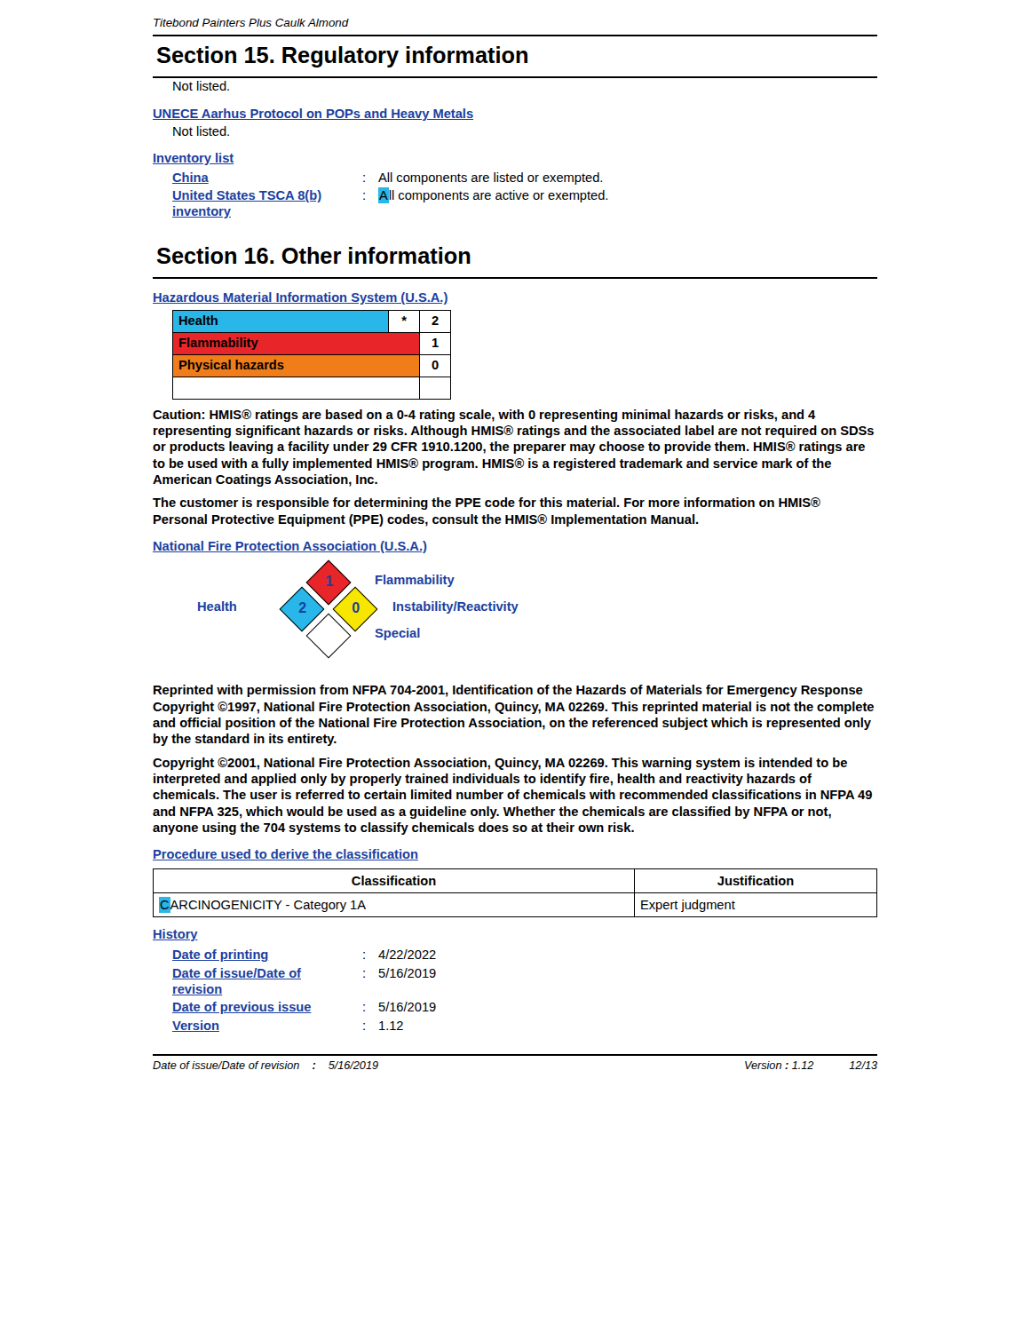Titebond Painters Plus Caulk Almond
Section 15. Regulatory information
Not listed.
UNECE Aarhus Protocol on POPs and Heavy Metals
Not listed.
Inventory list
| China | : | All components are listed or exempted. |
| United States TSCA 8(b) inventory | : | A ll components are active or exempted. |
Section 16. Other information
Hazardous Material Information System (U.S.A.)
| Health | * | 2 |
| Flammability | 1 |
| Physical hazards | 0 |
Caution: HMIS® ratings are based on a 0-4 rating scale, with 0 representing minimal hazards or risks, and 4 representing significant hazards or risks. Although HMIS® ratings and the associated label are not required on SDSs or products leaving a facility under 29 CFR 1910.1200, the preparer may choose to provide them. HMIS® ratings are to be used with a fully implemented HMIS® program. HMIS® is a registered trademark and service mark of the American Coatings Association, Inc.
The customer is responsible for determining the PPE code for this material. For more information on HMIS® Personal Protective Equipment (PPE) codes, consult the HMIS® Implementation Manual.
National Fire Protection Association (U.S.A.)
1
2
0
Flammability
Health
Instability/Reactivity
Special
Reprinted with permission from NFPA 704-2001, Identification of the Hazards of Materials for Emergency Response Copyright ©1997, National Fire Protection Association, Quincy, MA 02269. This reprinted material is not the complete and official position of the National Fire Protection Association, on the referenced subject which is represented only by the standard in its entirety.
Copyright ©2001, National Fire Protection Association, Quincy, MA 02269. This warning system is intended to be interpreted and applied only by properly trained individuals to identify fire, health and reactivity hazards of chemicals. The user is referred to certain limited number of chemicals with recommended classifications in NFPA 49 and NFPA 325, which would be used as a guideline only. Whether the chemicals are classified by NFPA or not, anyone using the 704 systems to classify chemicals does so at their own risk.
Procedure used to derive the classification
| Classification | Justification |
| --- | --- |
| C ARCINOGENICITY - Category 1A | Expert judgment |
History
| Date of printing | : | 4/22/2022 |
| Date of issue/Date of revision | : | 5/16/2019 |
| Date of previous issue | : | 5/16/2019 |
| Version | : | 1.12 |
Date of issue/Date of revision : 5/16/2019
Version : 1.12
12/13